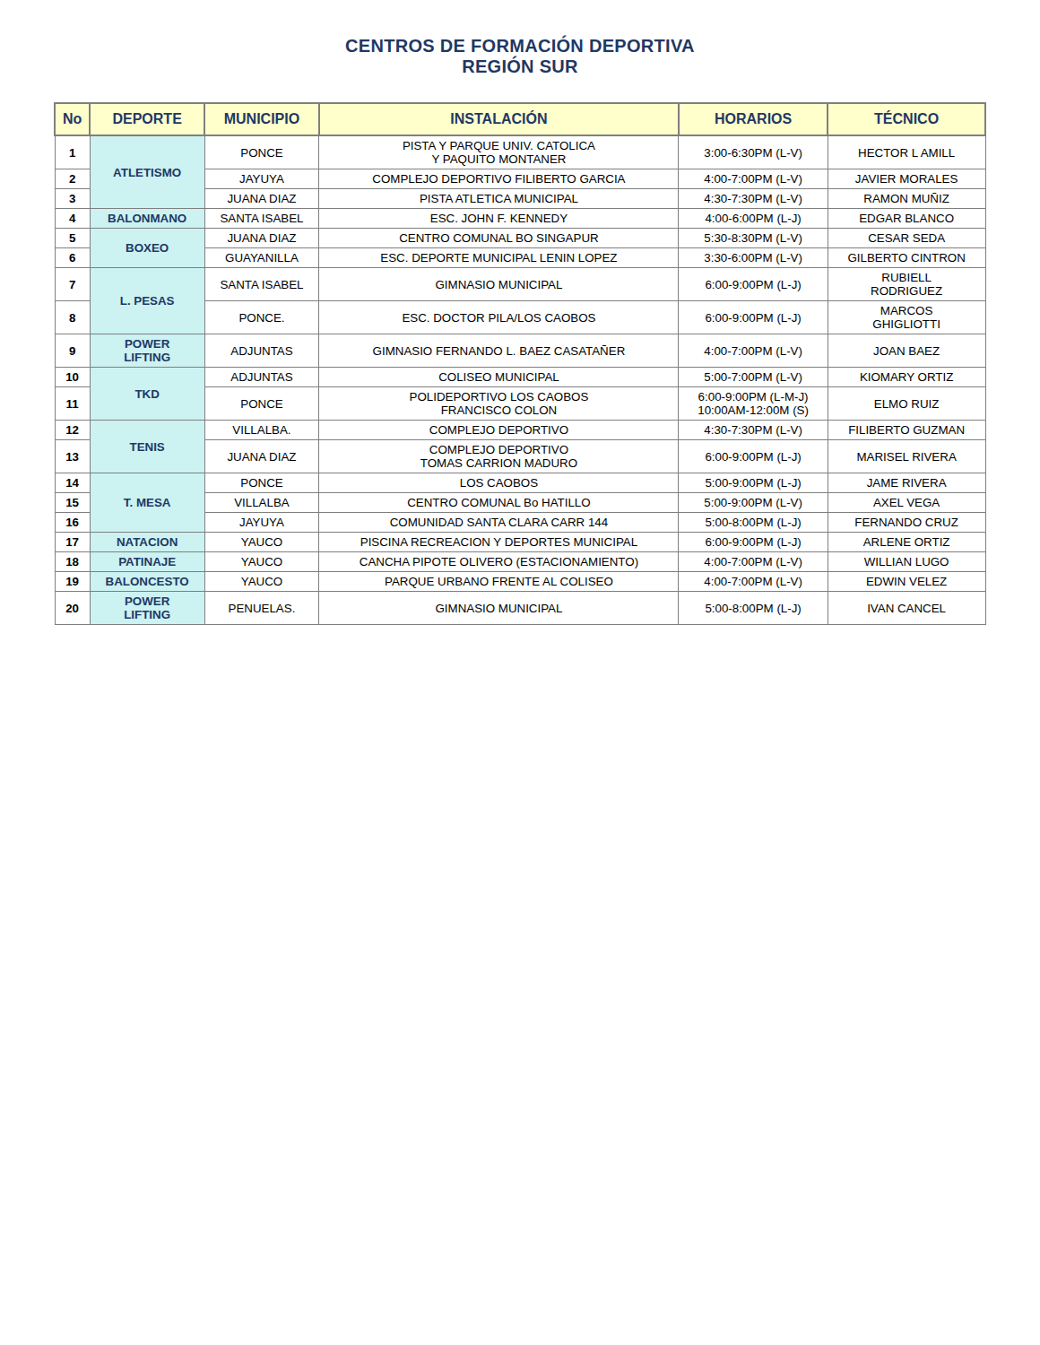CENTROS DE FORMACIÓN DEPORTIVA
REGIÓN SUR
| No | DEPORTE | MUNICIPIO | INSTALACIÓN | HORARIOS | TÉCNICO |
| --- | --- | --- | --- | --- | --- |
| 1 | ATLETISMO | PONCE | PISTA Y PARQUE UNIV. CATOLICA Y PAQUITO MONTANER | 3:00-6:30PM (L-V) | HECTOR L AMILL |
| 2 | JAYUYA | COMPLEJO DEPORTIVO FILIBERTO GARCIA | 4:00-7:00PM (L-V) | JAVIER MORALES |
| 3 | JUANA DIAZ | PISTA ATLETICA MUNICIPAL | 4:30-7:30PM (L-V) | RAMON MUÑIZ |
| 4 | BALONMANO | SANTA ISABEL | ESC. JOHN F. KENNEDY | 4:00-6:00PM (L-J) | EDGAR BLANCO |
| 5 | BOXEO | JUANA DIAZ | CENTRO COMUNAL BO SINGAPUR | 5:30-8:30PM (L-V) | CESAR SEDA |
| 6 | GUAYANILLA | ESC. DEPORTE MUNICIPAL LENIN LOPEZ | 3:30-6:00PM (L-V) | GILBERTO CINTRON |
| 7 | L. PESAS | SANTA ISABEL | GIMNASIO MUNICIPAL | 6:00-9:00PM (L-J) | RUBIELL RODRIGUEZ |
| 8 | PONCE. | ESC. DOCTOR PILA/LOS CAOBOS | 6:00-9:00PM (L-J) | MARCOS GHIGLIOTTI |
| 9 | POWER LIFTING | ADJUNTAS | GIMNASIO FERNANDO L. BAEZ CASATAÑER | 4:00-7:00PM (L-V) | JOAN BAEZ |
| 10 | TKD | ADJUNTAS | COLISEO MUNICIPAL | 5:00-7:00PM (L-V) | KIOMARY ORTIZ |
| 11 | PONCE | POLIDEPORTIVO LOS CAOBOS FRANCISCO COLON | 6:00-9:00PM (L-M-J) 10:00AM-12:00M (S) | ELMO RUIZ |
| 12 | TENIS | VILLALBA. | COMPLEJO DEPORTIVO | 4:30-7:30PM (L-V) | FILIBERTO GUZMAN |
| 13 | JUANA DIAZ | COMPLEJO DEPORTIVO TOMAS CARRION MADURO | 6:00-9:00PM (L-J) | MARISEL RIVERA |
| 14 | T. MESA | PONCE | LOS CAOBOS | 5:00-9:00PM (L-J) | JAME RIVERA |
| 15 | VILLALBA | CENTRO COMUNAL Bo HATILLO | 5:00-9:00PM (L-V) | AXEL VEGA |
| 16 | JAYUYA | COMUNIDAD SANTA CLARA CARR 144 | 5:00-8:00PM (L-J) | FERNANDO CRUZ |
| 17 | NATACION | YAUCO | PISCINA RECREACION Y DEPORTES MUNICIPAL | 6:00-9:00PM (L-J) | ARLENE ORTIZ |
| 18 | PATINAJE | YAUCO | CANCHA PIPOTE OLIVERO (ESTACIONAMIENTO) | 4:00-7:00PM (L-V) | WILLIAN LUGO |
| 19 | BALONCESTO | YAUCO | PARQUE URBANO FRENTE AL COLISEO | 4:00-7:00PM (L-V) | EDWIN VELEZ |
| 20 | POWER LIFTING | PENUELAS. | GIMNASIO MUNICIPAL | 5:00-8:00PM (L-J) | IVAN CANCEL |